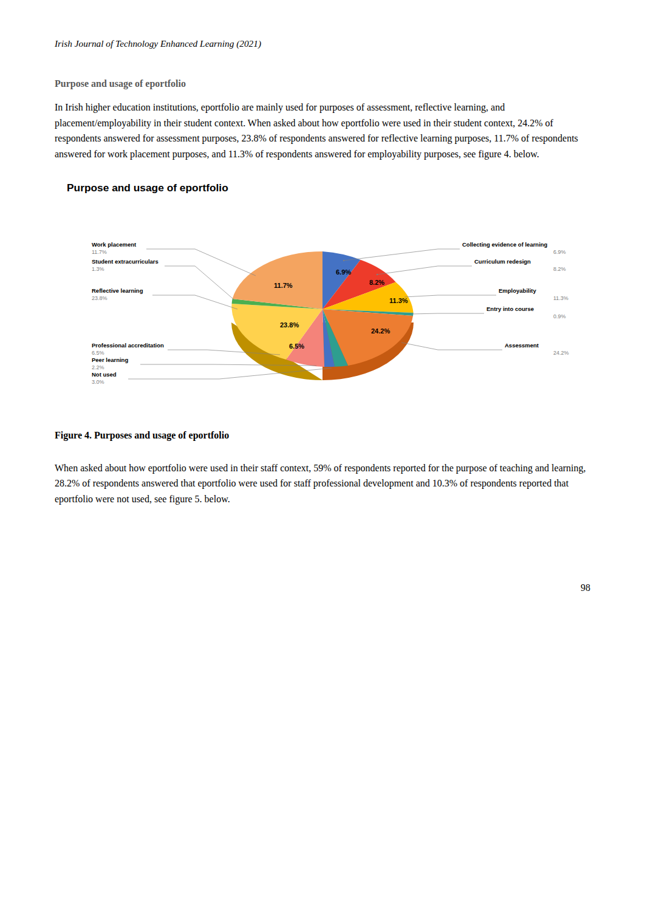Irish Journal of Technology Enhanced Learning (2021)
Purpose and usage of eportfolio
In Irish higher education institutions, eportfolio are mainly used for purposes of assessment, reflective learning, and placement/employability in their student context. When asked about how eportfolio were used in their student context, 24.2% of respondents answered for assessment purposes, 23.8% of respondents answered for reflective learning purposes, 11.7% of respondents answered for work placement purposes, and 11.3% of respondents answered for employability purposes, see figure 4. below.
Purpose and usage of eportfolio
6.9% 8.2% 11.3% 24.2% 23.8% 6.5% 11.7% Collecting evidence of learning 6.9% Curriculum redesign 8.2% Employability 11.3% Entry into course 0.9% Assessment 24.2% Work placement 11.7% Student extracurriculars 1.3% Reflective learning 23.8% Professional accreditation 6.5% Peer learning 2.2% Not used 3.0%
Figure 4. Purposes and usage of eportfolio
When asked about how eportfolio were used in their staff context, 59% of respondents reported for the purpose of teaching and learning, 28.2% of respondents answered that eportfolio were used for staff professional development and 10.3% of respondents reported that eportfolio were not used, see figure 5. below.
98